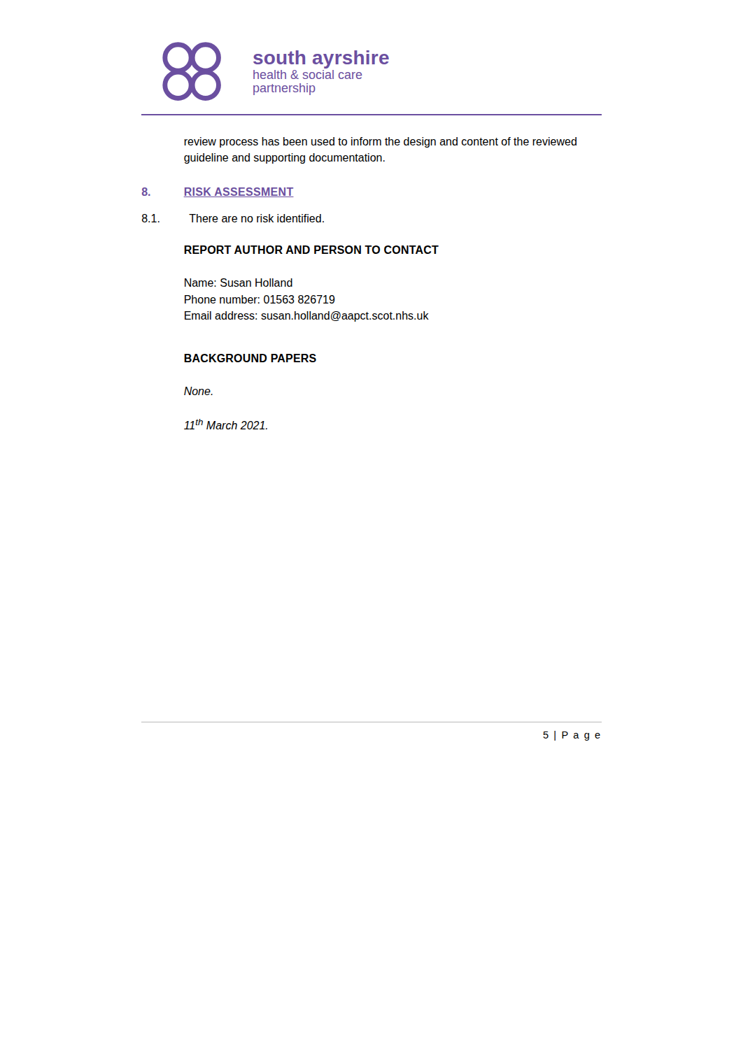south ayrshire
health & social care
partnership
review process has been used to inform the design and content of the reviewed guideline and supporting documentation.
8.
RISK ASSESSMENT
8.1.
There are no risk identified.
REPORT AUTHOR AND PERSON TO CONTACT
Name: Susan Holland
Phone number: 01563 826719
Email address: susan.holland@aapct.scot.nhs.uk
BACKGROUND PAPERS
None.
11th March 2021.
5 | P a g e